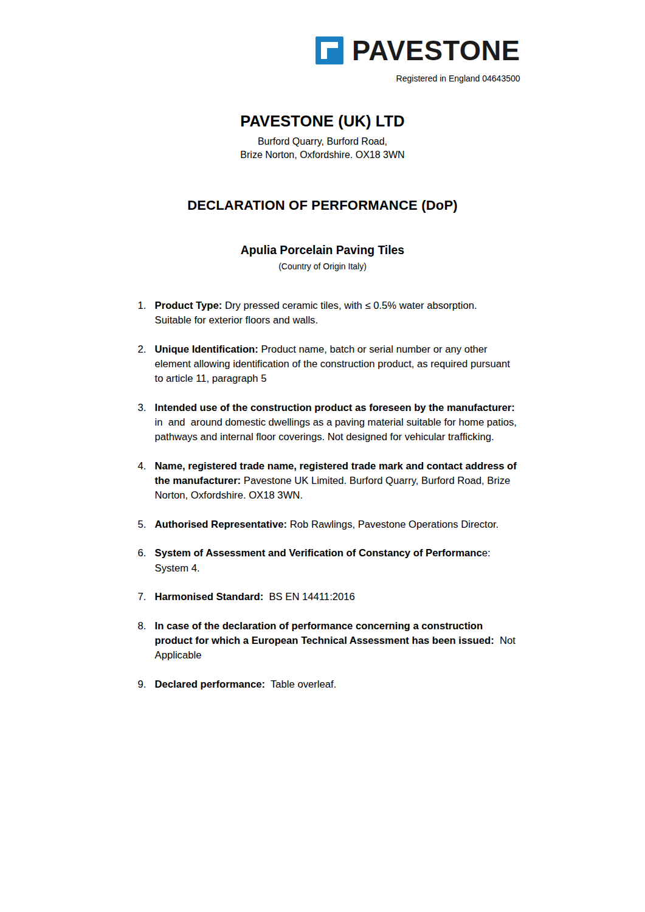PAVESTONE
Registered in England 04643500
PAVESTONE (UK) LTD
Burford Quarry, Burford Road,
Brize Norton, Oxfordshire. OX18 3WN
DECLARATION OF PERFORMANCE (DoP)
Apulia Porcelain Paving Tiles (Country of Origin Italy)
Product Type: Dry pressed ceramic tiles, with ≤ 0.5% water absorption. Suitable for exterior floors and walls.
Unique Identification: Product name, batch or serial number or any other element allowing identification of the construction product, as required pursuant to article 11, paragraph 5
Intended use of the construction product as foreseen by the manufacturer: in and around domestic dwellings as a paving material suitable for home patios, pathways and internal floor coverings. Not designed for vehicular trafficking.
Name, registered trade name, registered trade mark and contact address of the manufacturer: Pavestone UK Limited. Burford Quarry, Burford Road, Brize Norton, Oxfordshire. OX18 3WN.
Authorised Representative: Rob Rawlings, Pavestone Operations Director.
System of Assessment and Verification of Constancy of Performance: System 4.
Harmonised Standard: BS EN 14411:2016
In case of the declaration of performance concerning a construction product for which a European Technical Assessment has been issued: Not Applicable
Declared performance: Table overleaf.